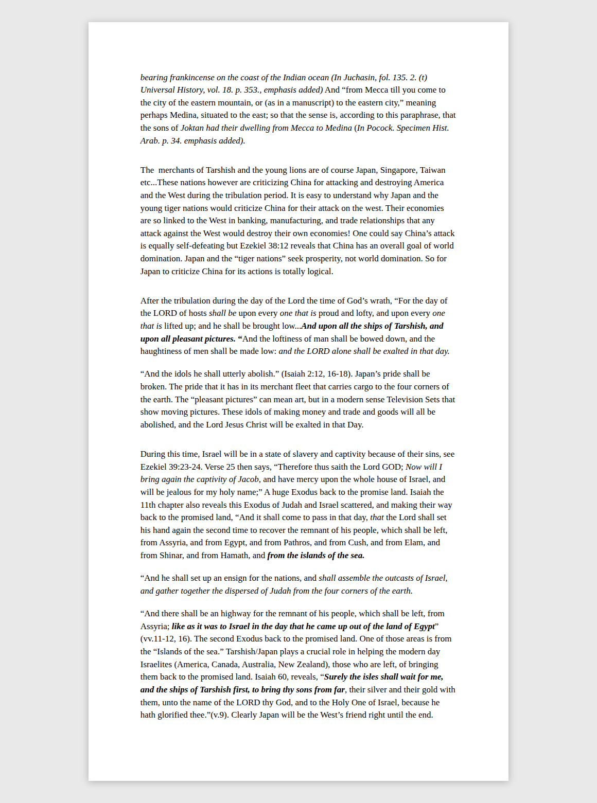bearing frankincense on the coast of the Indian ocean (In Juchasin, fol. 135. 2. (t) Universal History, vol. 18. p. 353., emphasis added) And “from Mecca till you come to the city of the eastern mountain, or (as in a manuscript) to the eastern city,” meaning perhaps Medina, situated to the east; so that the sense is, according to this paraphrase, that the sons of Joktan had their dwelling from Mecca to Medina (In Pocock. Specimen Hist. Arab. p. 34. emphasis added).
The merchants of Tarshish and the young lions are of course Japan, Singapore, Taiwan etc...These nations however are criticizing China for attacking and destroying America and the West during the tribulation period. It is easy to understand why Japan and the young tiger nations would criticize China for their attack on the west. Their economies are so linked to the West in banking, manufacturing, and trade relationships that any attack against the West would destroy their own economies! One could say China’s attack is equally self-defeating but Ezekiel 38:12 reveals that China has an overall goal of world domination. Japan and the “tiger nations” seek prosperity, not world domination. So for Japan to criticize China for its actions is totally logical.
After the tribulation during the day of the Lord the time of God’s wrath, “For the day of the LORD of hosts shall be upon every one that is proud and lofty, and upon every one that is lifted up; and he shall be brought low...And upon all the ships of Tarshish, and upon all pleasant pictures. “And the loftiness of man shall be bowed down, and the haughtiness of men shall be made low: and the LORD alone shall be exalted in that day.
“And the idols he shall utterly abolish.” (Isaiah 2:12, 16-18). Japan’s pride shall be broken. The pride that it has in its merchant fleet that carries cargo to the four corners of the earth. The “pleasant pictures” can mean art, but in a modern sense Television Sets that show moving pictures. These idols of making money and trade and goods will all be abolished, and the Lord Jesus Christ will be exalted in that Day.
During this time, Israel will be in a state of slavery and captivity because of their sins, see Ezekiel 39:23-24. Verse 25 then says, “Therefore thus saith the Lord GOD; Now will I bring again the captivity of Jacob, and have mercy upon the whole house of Israel, and will be jealous for my holy name;” A huge Exodus back to the promise land. Isaiah the 11th chapter also reveals this Exodus of Judah and Israel scattered, and making their way back to the promised land, “And it shall come to pass in that day, that the Lord shall set his hand again the second time to recover the remnant of his people, which shall be left, from Assyria, and from Egypt, and from Pathros, and from Cush, and from Elam, and from Shinar, and from Hamath, and from the islands of the sea.
“And he shall set up an ensign for the nations, and shall assemble the outcasts of Israel, and gather together the dispersed of Judah from the four corners of the earth.
“And there shall be an highway for the remnant of his people, which shall be left, from Assyria; like as it was to Israel in the day that he came up out of the land of Egypt” (vv.11-12, 16). The second Exodus back to the promised land. One of those areas is from the “Islands of the sea.” Tarshish/Japan plays a crucial role in helping the modern day Israelites (America, Canada, Australia, New Zealand), those who are left, of bringing them back to the promised land. Isaiah 60, reveals, “Surely the isles shall wait for me, and the ships of Tarshish first, to bring thy sons from far, their silver and their gold with them, unto the name of the LORD thy God, and to the Holy One of Israel, because he hath glorified thee.”(v.9). Clearly Japan will be the West’s friend right until the end.